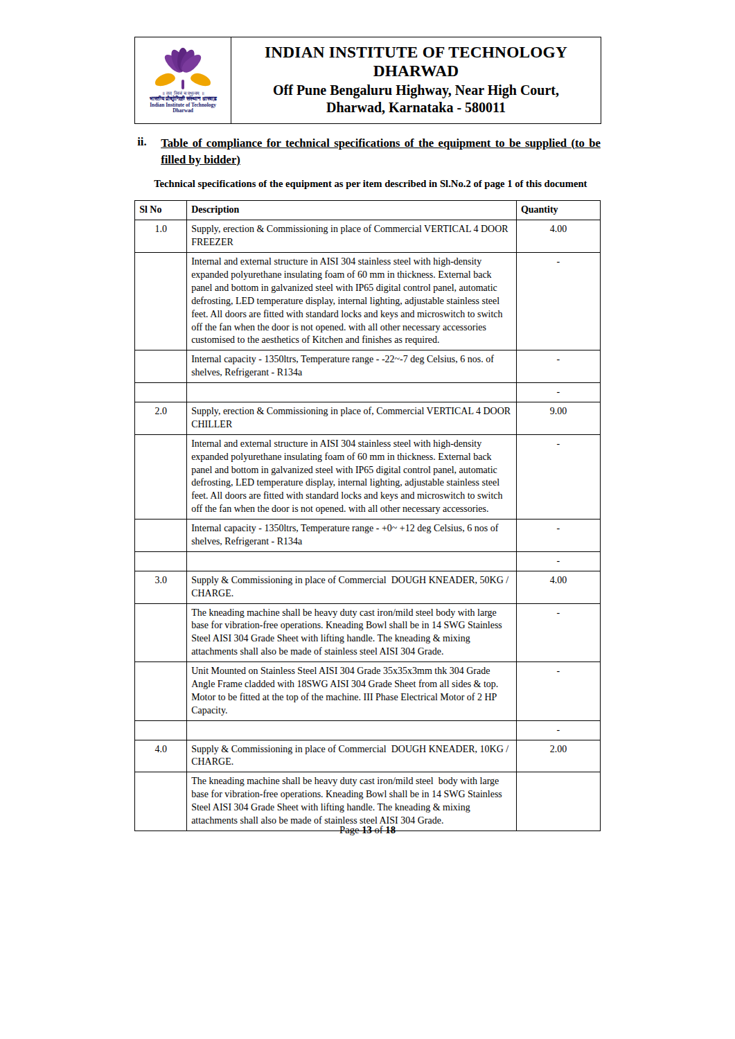॥ तत् त्विजं च प्रभुत्वम् ॥
भारतीय प्रौद्योगिकी संस्थान धारवाड़
Indian Institute of Technology Dharwad
INDIAN INSTITUTE OF TECHNOLOGY DHARWAD
Off Pune Bengaluru Highway, Near High Court,
Dharwad, Karnataka - 580011
ii.
Table of compliance for technical specifications of the equipment to be supplied (to be filled by bidder)
Technical specifications of the equipment as per item described in Sl.No.2 of page 1 of this document
| Sl No | Description | Quantity |
| --- | --- | --- |
| 1.0 | Supply, erection & Commissioning in place of Commercial VERTICAL 4 DOOR FREEZER | 4.00 |
| | Internal and external structure in AISI 304 stainless steel with high-density expanded polyurethane insulating foam of 60 mm in thickness. External back panel and bottom in galvanized steel with IP65 digital control panel, automatic defrosting, LED temperature display, internal lighting, adjustable stainless steel feet. All doors are fitted with standard locks and keys and microswitch to switch off the fan when the door is not opened. with all other necessary accessories customised to the aesthetics of Kitchen and finishes as required. | - |
| | Internal capacity - 1350ltrs, Temperature range - -22~-7 deg Celsius, 6 nos. of shelves, Refrigerant - R134a | - |
| | | - |
| 2.0 | Supply, erection & Commissioning in place of, Commercial VERTICAL 4 DOOR CHILLER | 9.00 |
| | Internal and external structure in AISI 304 stainless steel with high-density expanded polyurethane insulating foam of 60 mm in thickness. External back panel and bottom in galvanized steel with IP65 digital control panel, automatic defrosting, LED temperature display, internal lighting, adjustable stainless steel feet. All doors are fitted with standard locks and keys and microswitch to switch off the fan when the door is not opened. with all other necessary accessories. | - |
| | Internal capacity - 1350ltrs, Temperature range - +0~ +12 deg Celsius, 6 nos of shelves, Refrigerant - R134a | - |
| | | - |
| 3.0 | Supply & Commissioning in place of Commercial DOUGH KNEADER, 50KG / CHARGE. | 4.00 |
| | The kneading machine shall be heavy duty cast iron/mild steel body with large base for vibration-free operations. Kneading Bowl shall be in 14 SWG Stainless Steel AISI 304 Grade Sheet with lifting handle. The kneading & mixing attachments shall also be made of stainless steel AISI 304 Grade. | - |
| | Unit Mounted on Stainless Steel AISI 304 Grade 35x35x3mm thk 304 Grade Angle Frame cladded with 18SWG AISI 304 Grade Sheet from all sides & top. Motor to be fitted at the top of the machine. III Phase Electrical Motor of 2 HP Capacity. | - |
| | | - |
| 4.0 | Supply & Commissioning in place of Commercial DOUGH KNEADER, 10KG / CHARGE. | 2.00 |
| | The kneading machine shall be heavy duty cast iron/mild steel body with large base for vibration-free operations. Kneading Bowl shall be in 14 SWG Stainless Steel AISI 304 Grade Sheet with lifting handle. The kneading & mixing attachments shall also be made of stainless steel AISI 304 Grade. | |
Page 13 of 18